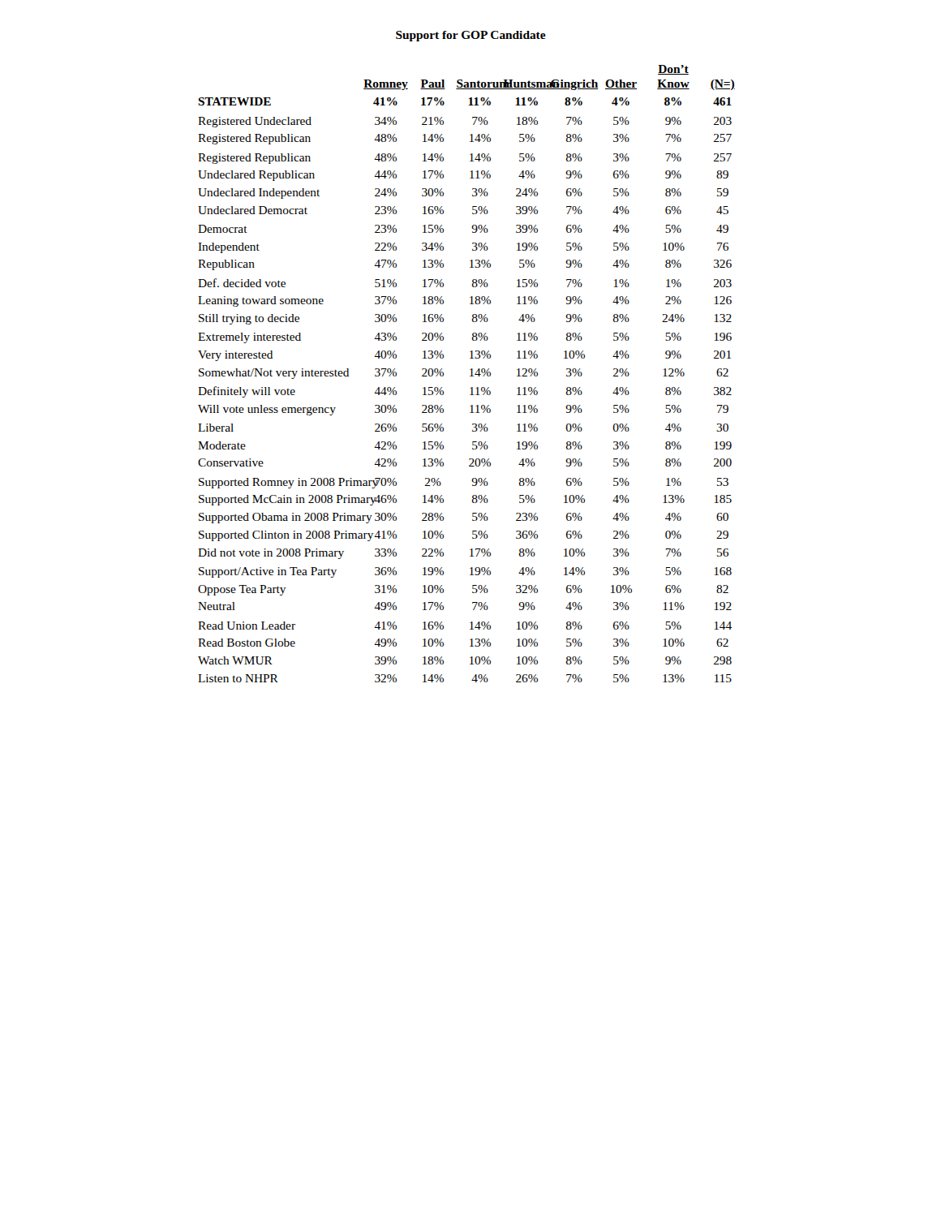Support for GOP Candidate
| | Romney | Paul | Santorum | Huntsman | Gingrich | Other | Don’t Know | (N=) |
| --- | --- | --- | --- | --- | --- | --- | --- | --- |
| STATEWIDE | 41% | 17% | 11% | 11% | 8% | 4% | 8% | 461 |
| Registered Undeclared | 34% | 21% | 7% | 18% | 7% | 5% | 9% | 203 |
| Registered Republican | 48% | 14% | 14% | 5% | 8% | 3% | 7% | 257 |
| Registered Republican | 48% | 14% | 14% | 5% | 8% | 3% | 7% | 257 |
| Undeclared Republican | 44% | 17% | 11% | 4% | 9% | 6% | 9% | 89 |
| Undeclared Independent | 24% | 30% | 3% | 24% | 6% | 5% | 8% | 59 |
| Undeclared Democrat | 23% | 16% | 5% | 39% | 7% | 4% | 6% | 45 |
| Democrat | 23% | 15% | 9% | 39% | 6% | 4% | 5% | 49 |
| Independent | 22% | 34% | 3% | 19% | 5% | 5% | 10% | 76 |
| Republican | 47% | 13% | 13% | 5% | 9% | 4% | 8% | 326 |
| Def. decided vote | 51% | 17% | 8% | 15% | 7% | 1% | 1% | 203 |
| Leaning toward someone | 37% | 18% | 18% | 11% | 9% | 4% | 2% | 126 |
| Still trying to decide | 30% | 16% | 8% | 4% | 9% | 8% | 24% | 132 |
| Extremely interested | 43% | 20% | 8% | 11% | 8% | 5% | 5% | 196 |
| Very interested | 40% | 13% | 13% | 11% | 10% | 4% | 9% | 201 |
| Somewhat/Not very interested | 37% | 20% | 14% | 12% | 3% | 2% | 12% | 62 |
| Definitely will vote | 44% | 15% | 11% | 11% | 8% | 4% | 8% | 382 |
| Will vote unless emergency | 30% | 28% | 11% | 11% | 9% | 5% | 5% | 79 |
| Liberal | 26% | 56% | 3% | 11% | 0% | 0% | 4% | 30 |
| Moderate | 42% | 15% | 5% | 19% | 8% | 3% | 8% | 199 |
| Conservative | 42% | 13% | 20% | 4% | 9% | 5% | 8% | 200 |
| Supported Romney in 2008 Primary | 70% | 2% | 9% | 8% | 6% | 5% | 1% | 53 |
| Supported McCain in 2008 Primary | 46% | 14% | 8% | 5% | 10% | 4% | 13% | 185 |
| Supported Obama in 2008 Primary | 30% | 28% | 5% | 23% | 6% | 4% | 4% | 60 |
| Supported Clinton in 2008 Primary | 41% | 10% | 5% | 36% | 6% | 2% | 0% | 29 |
| Did not vote in 2008 Primary | 33% | 22% | 17% | 8% | 10% | 3% | 7% | 56 |
| Support/Active in Tea Party | 36% | 19% | 19% | 4% | 14% | 3% | 5% | 168 |
| Oppose Tea Party | 31% | 10% | 5% | 32% | 6% | 10% | 6% | 82 |
| Neutral | 49% | 17% | 7% | 9% | 4% | 3% | 11% | 192 |
| Read Union Leader | 41% | 16% | 14% | 10% | 8% | 6% | 5% | 144 |
| Read Boston Globe | 49% | 10% | 13% | 10% | 5% | 3% | 10% | 62 |
| Watch WMUR | 39% | 18% | 10% | 10% | 8% | 5% | 9% | 298 |
| Listen to NHPR | 32% | 14% | 4% | 26% | 7% | 5% | 13% | 115 |